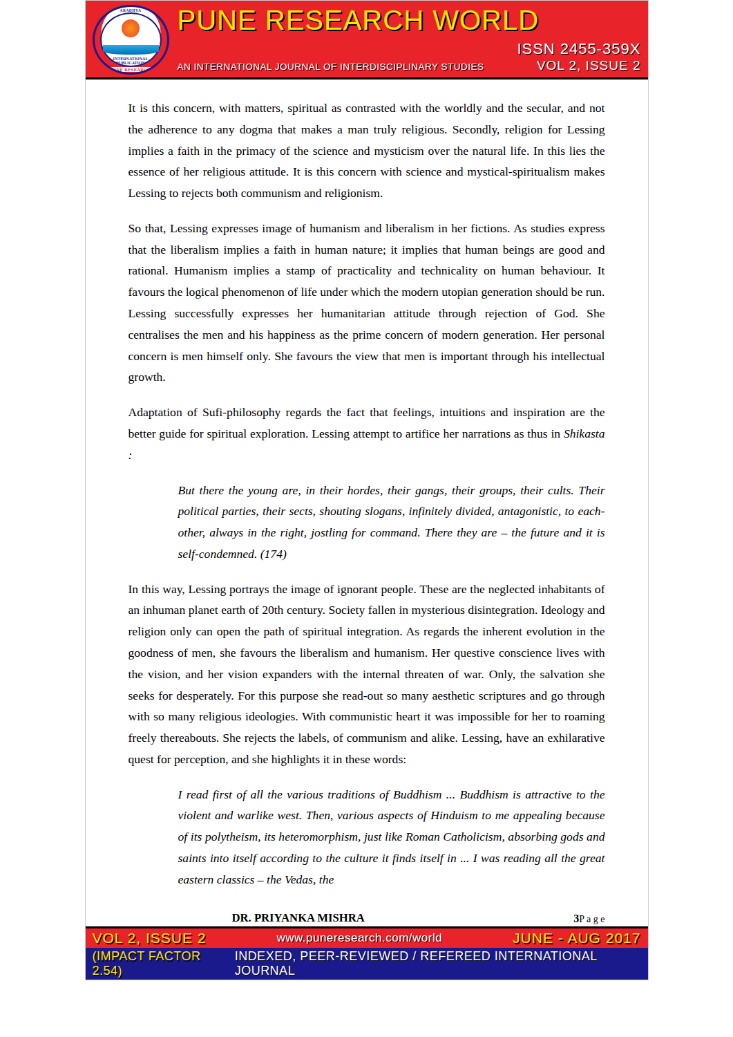ARADHYA
INTERNATIONAL
PUBLICATION
PUNE RESEARCH
PUNE RESEARCH WORLD ISSN 2455-359X
AN INTERNATIONAL JOURNAL OF INTERDISCIPLINARY STUDIES VOL 2, ISSUE 2
It is this concern, with matters, spiritual as contrasted with the worldly and the secular, and not the adherence to any dogma that makes a man truly religious. Secondly, religion for Lessing implies a faith in the primacy of the science and mysticism over the natural life. In this lies the essence of her religious attitude. It is this concern with science and mystical-spiritualism makes Lessing to rejects both communism and religionism.
So that, Lessing expresses image of humanism and liberalism in her fictions. As studies express that the liberalism implies a faith in human nature; it implies that human beings are good and rational. Humanism implies a stamp of practicality and technicality on human behaviour. It favours the logical phenomenon of life under which the modern utopian generation should be run. Lessing successfully expresses her humanitarian attitude through rejection of God. She centralises the men and his happiness as the prime concern of modern generation. Her personal concern is men himself only. She favours the view that men is important through his intellectual growth.
Adaptation of Sufi-philosophy regards the fact that feelings, intuitions and inspiration are the better guide for spiritual exploration. Lessing attempt to artifice her narrations as thus in Shikasta :
But there the young are, in their hordes, their gangs, their groups, their cults. Their political parties, their sects, shouting slogans, infinitely divided, antagonistic, to each-other, always in the right, jostling for command. There they are – the future and it is self-condemned. (174)
In this way, Lessing portrays the image of ignorant people. These are the neglected inhabitants of an inhuman planet earth of 20th century. Society fallen in mysterious disintegration. Ideology and religion only can open the path of spiritual integration. As regards the inherent evolution in the goodness of men, she favours the liberalism and humanism. Her questive conscience lives with the vision, and her vision expanders with the internal threaten of war. Only, the salvation she seeks for desperately. For this purpose she read-out so many aesthetic scriptures and go through with so many religious ideologies. With communistic heart it was impossible for her to roaming freely thereabouts. She rejects the labels, of communism and alike. Lessing, have an exhilarative quest for perception, and she highlights it in these words:
I read first of all the various traditions of Buddhism ... Buddhism is attractive to the violent and warlike west. Then, various aspects of Hinduism to me appealing because of its polytheism, its heteromorphism, just like Roman Catholicism, absorbing gods and saints into itself according to the culture it finds itself in ... I was reading all the great eastern classics – the Vedas, the
DR. PRIYANKA MISHRA 3P a g e
VOL 2, ISSUE 2 www.puneresearch.com/world JUNE - AUG 2017
(IMPACT FACTOR 2.54) INDEXED, PEER-REVIEWED / REFEREED INTERNATIONAL JOURNAL